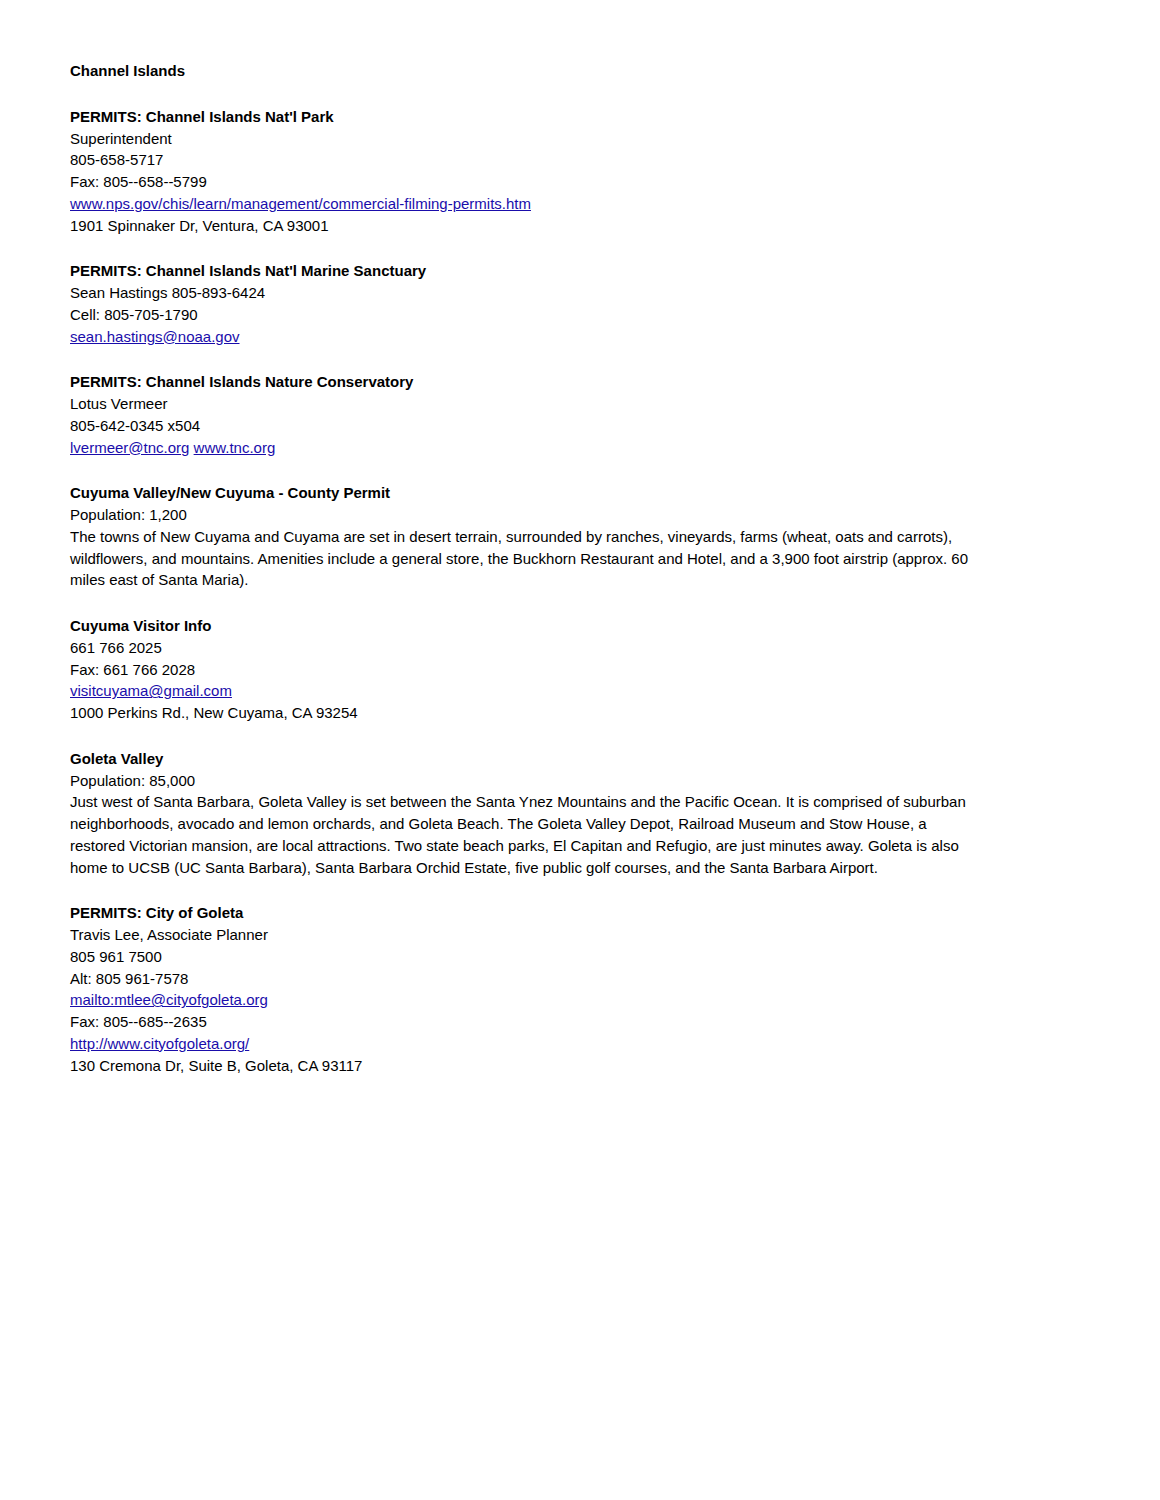Channel Islands
PERMITS: Channel Islands Nat'l Park
Superintendent
805-658-5717
Fax: 805--658--5799
www.nps.gov/chis/learn/management/commercial-filming-permits.htm
1901 Spinnaker Dr, Ventura, CA 93001
PERMITS: Channel Islands Nat'l Marine Sanctuary
Sean Hastings 805-893-6424
Cell: 805-705-1790
sean.hastings@noaa.gov
PERMITS: Channel Islands Nature Conservatory
Lotus Vermeer
805-642-0345 x504
lvermeer@tnc.org www.tnc.org
Cuyuma Valley/New Cuyuma - County Permit
Population: 1,200
The towns of New Cuyama and Cuyama are set in desert terrain, surrounded by ranches, vineyards, farms (wheat, oats and carrots), wildflowers, and mountains. Amenities include a general store, the Buckhorn Restaurant and Hotel, and a 3,900 foot airstrip (approx. 60 miles east of Santa Maria).
Cuyuma Visitor Info
661 766 2025
Fax: 661 766 2028
visitcuyama@gmail.com
1000 Perkins Rd., New Cuyama, CA 93254
Goleta Valley
Population: 85,000
Just west of Santa Barbara, Goleta Valley is set between the Santa Ynez Mountains and the Pacific Ocean. It is comprised of suburban neighborhoods, avocado and lemon orchards, and Goleta Beach. The Goleta Valley Depot, Railroad Museum and Stow House, a restored Victorian mansion, are local attractions. Two state beach parks, El Capitan and Refugio, are just minutes away. Goleta is also home to UCSB (UC Santa Barbara), Santa Barbara Orchid Estate, five public golf courses, and the Santa Barbara Airport.
PERMITS: City of Goleta
Travis Lee, Associate Planner
805 961 7500
Alt: 805 961-7578
mailto:mtlee@cityofgoleta.org
Fax: 805--685--2635
http://www.cityofgoleta.org/
130 Cremona Dr, Suite B, Goleta, CA 93117